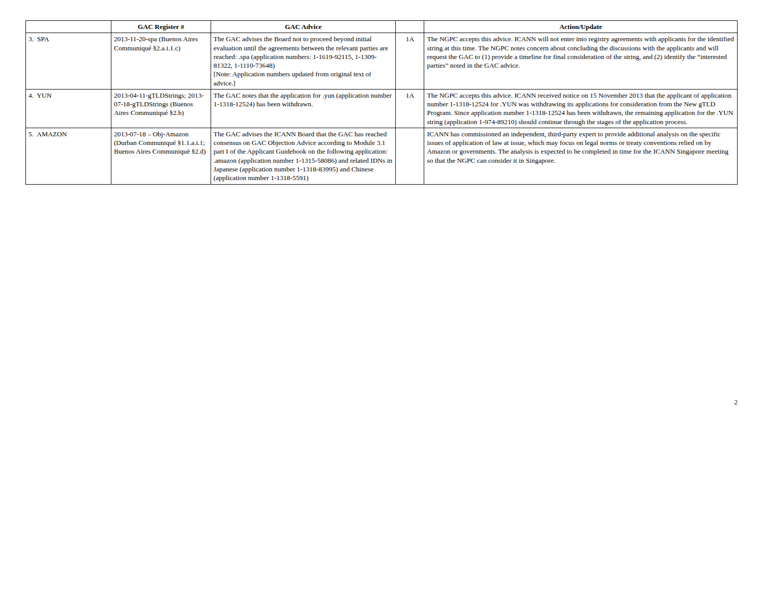| | GAC Register # | GAC Advice | | Action/Update |
| --- | --- | --- | --- | --- |
| 3. SPA | 2013-11-20-spa (Buenos Aires Communiqué §2.a.i.1.c) | The GAC advises the Board not to proceed beyond initial evaluation until the agreements between the relevant parties are reached: .spa (application numbers: 1-1619-92115, 1-1309-81322, 1-1110-73648) [Note: Application numbers updated from original text of advice.] | 1A | The NGPC accepts this advice. ICANN will not enter into registry agreements with applicants for the identified string at this time. The NGPC notes concern about concluding the discussions with the applicants and will request the GAC to (1) provide a timeline for final consideration of the string, and (2) identify the “interested parties” noted in the GAC advice. |
| 4. YUN | 2013-04-11-gTLDStrings; 2013-07-18-gTLDStrings (Buenos Aires Communiqué §2.b) | The GAC notes that the application for .yun (application number 1-1318-12524) has been withdrawn. | 1A | The NGPC accepts this advice. ICANN received notice on 15 November 2013 that the applicant of application number 1-1318-12524 for .YUN was withdrawing its applications for consideration from the New gTLD Program. Since application number 1-1318-12524 has been withdrawn, the remaining application for the .YUN string (application 1-974-89210) should continue through the stages of the application process. |
| 5. AMAZON | 2013-07-18 – Obj-Amazon (Durban Communiqué §1.1.a.i.1; Buenos Aires Communiqué §2.d) | The GAC advises the ICANN Board that the GAC has reached consensus on GAC Objection Advice according to Module 3.1 part I of the Applicant Guidebook on the following application: .amazon (application number 1-1315-58086) and related IDNs in Japanese (application number 1-1318-83995) and Chinese (application number 1-1318-5591) | | ICANN has commissioned an independent, third-party expert to provide additional analysis on the specific issues of application of law at issue, which may focus on legal norms or treaty conventions relied on by Amazon or governments. The analysis is expected to be completed in time for the ICANN Singapore meeting so that the NGPC can consider it in Singapore. |
2